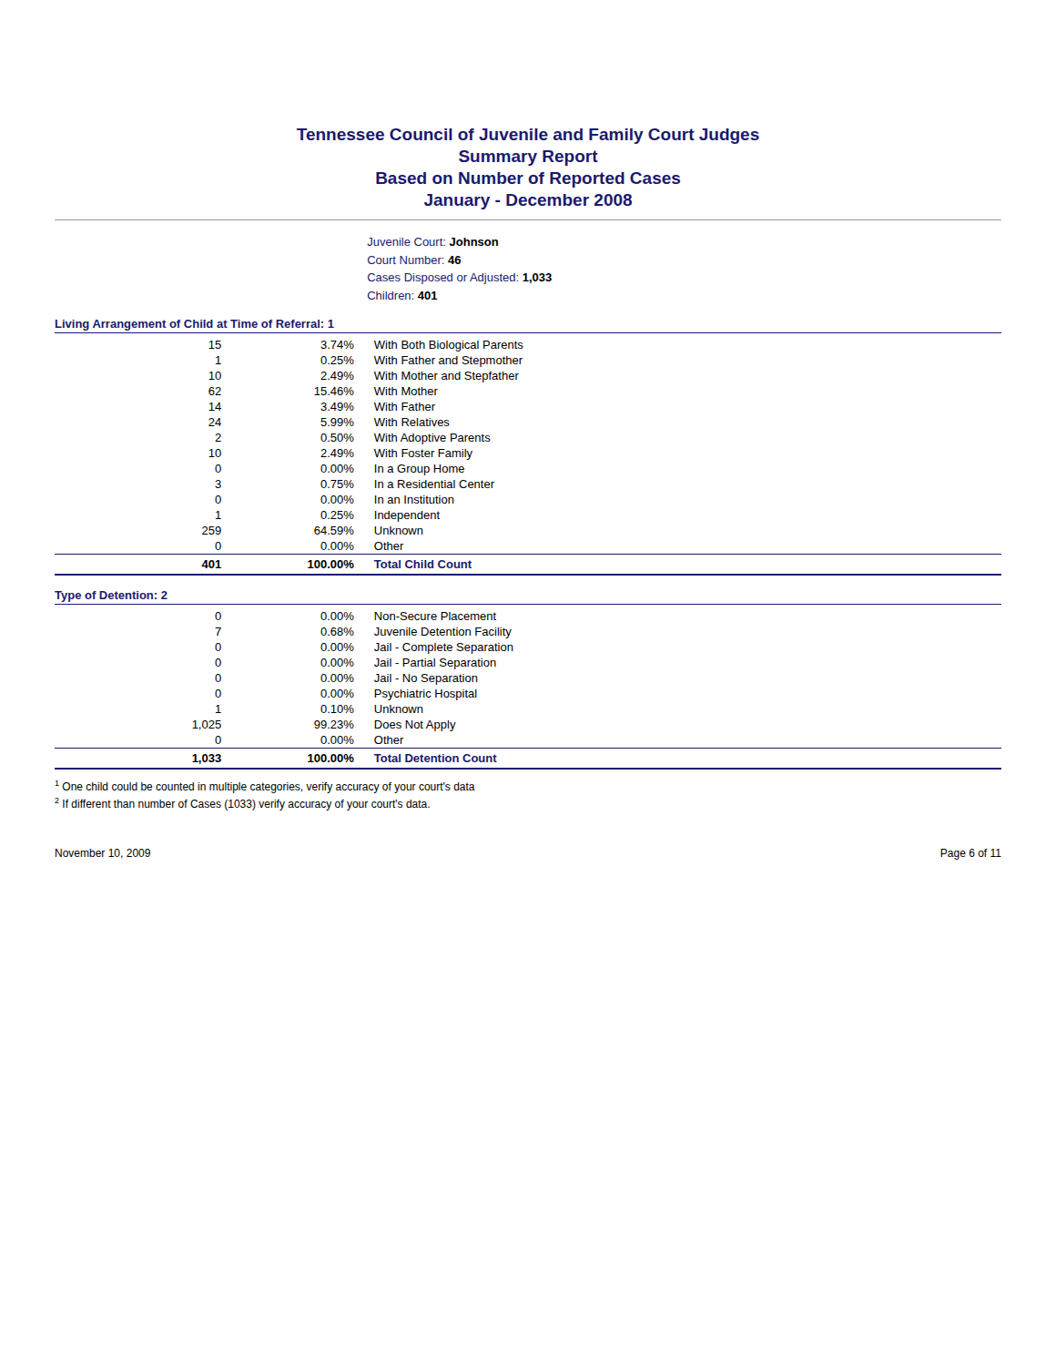Tennessee Council of Juvenile and Family Court Judges
Summary Report
Based on Number of Reported Cases
January - December 2008
Juvenile Court: Johnson
Court Number: 46
Cases Disposed or Adjusted: 1,033
Children: 401
Living Arrangement of Child at Time of Referral: 1
| 15 | 3.74% | With Both Biological Parents |
| 1 | 0.25% | With Father and Stepmother |
| 10 | 2.49% | With Mother and Stepfather |
| 62 | 15.46% | With Mother |
| 14 | 3.49% | With Father |
| 24 | 5.99% | With Relatives |
| 2 | 0.50% | With Adoptive Parents |
| 10 | 2.49% | With Foster Family |
| 0 | 0.00% | In a Group Home |
| 3 | 0.75% | In a Residential Center |
| 0 | 0.00% | In an Institution |
| 1 | 0.25% | Independent |
| 259 | 64.59% | Unknown |
| 0 | 0.00% | Other |
| 401 | 100.00% | Total Child Count |
Type of Detention: 2
| 0 | 0.00% | Non-Secure Placement |
| 7 | 0.68% | Juvenile Detention Facility |
| 0 | 0.00% | Jail - Complete Separation |
| 0 | 0.00% | Jail - Partial Separation |
| 0 | 0.00% | Jail - No Separation |
| 0 | 0.00% | Psychiatric Hospital |
| 1 | 0.10% | Unknown |
| 1,025 | 99.23% | Does Not Apply |
| 0 | 0.00% | Other |
| 1,033 | 100.00% | Total Detention Count |
1 One child could be counted in multiple categories, verify accuracy of your court's data
2 If different than number of Cases (1033) verify accuracy of your court's data.
November 10, 2009 Page 6 of 11